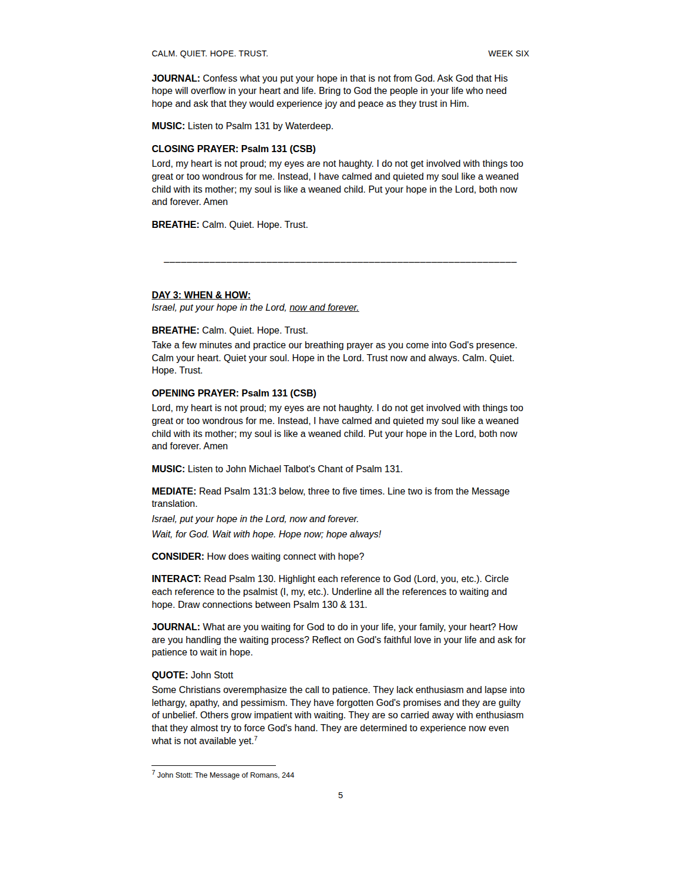CALM. QUIET. HOPE. TRUST. WEEK SIX
JOURNAL: Confess what you put your hope in that is not from God. Ask God that His hope will overflow in your heart and life. Bring to God the people in your life who need hope and ask that they would experience joy and peace as they trust in Him.
MUSIC: Listen to Psalm 131 by Waterdeep.
CLOSING PRAYER: Psalm 131 (CSB)
Lord, my heart is not proud; my eyes are not haughty. I do not get involved with things too great or too wondrous for me. Instead, I have calmed and quieted my soul like a weaned child with its mother; my soul is like a weaned child. Put your hope in the Lord, both now and forever. Amen
BREATHE: Calm. Quiet. Hope. Trust.
______________________________________________________________
DAY 3: WHEN & HOW:
Israel, put your hope in the Lord, now and forever.
BREATHE: Calm. Quiet. Hope. Trust.
Take a few minutes and practice our breathing prayer as you come into God's presence. Calm your heart. Quiet your soul. Hope in the Lord. Trust now and always. Calm. Quiet. Hope. Trust.
OPENING PRAYER: Psalm 131 (CSB)
Lord, my heart is not proud; my eyes are not haughty. I do not get involved with things too great or too wondrous for me. Instead, I have calmed and quieted my soul like a weaned child with its mother; my soul is like a weaned child. Put your hope in the Lord, both now and forever. Amen
MUSIC: Listen to John Michael Talbot's Chant of Psalm 131.
MEDIATE: Read Psalm 131:3 below, three to five times. Line two is from the Message translation.
Israel, put your hope in the Lord, now and forever.
Wait, for God. Wait with hope. Hope now; hope always!
CONSIDER: How does waiting connect with hope?
INTERACT: Read Psalm 130. Highlight each reference to God (Lord, you, etc.). Circle each reference to the psalmist (I, my, etc.). Underline all the references to waiting and hope. Draw connections between Psalm 130 & 131.
JOURNAL: What are you waiting for God to do in your life, your family, your heart? How are you handling the waiting process? Reflect on God's faithful love in your life and ask for patience to wait in hope.
QUOTE: John Stott
Some Christians overemphasize the call to patience. They lack enthusiasm and lapse into lethargy, apathy, and pessimism. They have forgotten God's promises and they are guilty of unbelief. Others grow impatient with waiting. They are so carried away with enthusiasm that they almost try to force God's hand. They are determined to experience now even what is not available yet.7
7 John Stott: The Message of Romans, 244
5